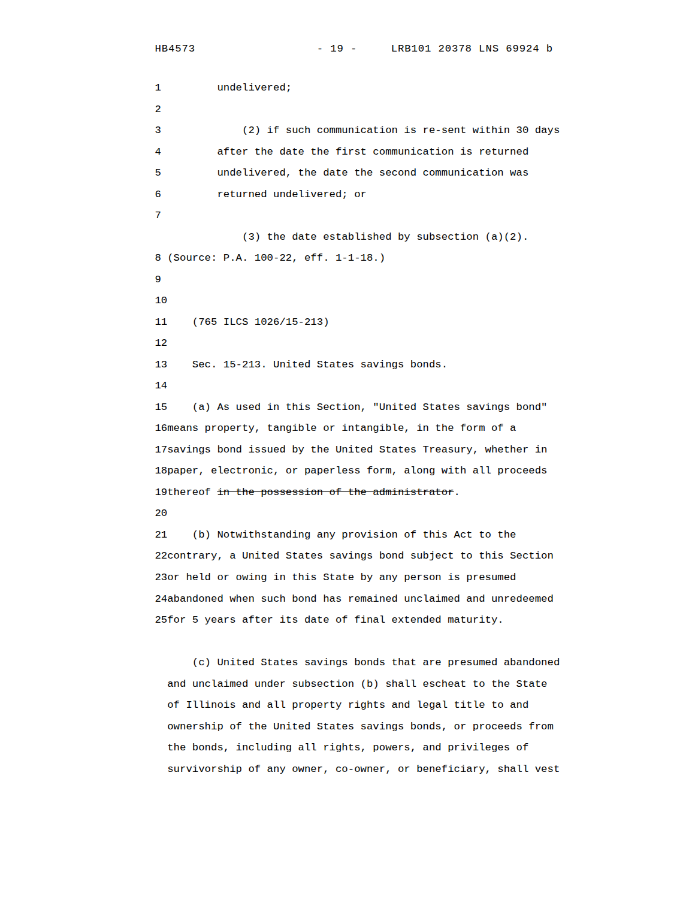HB4573 - 19 - LRB101 20378 LNS 69924 b
| 1 2 3 4 5 6 7 8 9 10 11 12 13 14 15 16 17 18 19 20 21 22 23 24 25 | undelivered; (2) if such communication is re-sent within 30 days after the date the first communication is returned undelivered, the date the second communication was returned undelivered; or (3) the date established by subsection (a)(2). (Source: P.A. 100-22, eff. 1-1-18.) (765 ILCS 1026/15-213) Sec. 15-213. United States savings bonds. (a) As used in this Section, "United States savings bond" means property, tangible or intangible, in the form of a savings bond issued by the United States Treasury, whether in paper, electronic, or paperless form, along with all proceeds thereof in the possession of the administrator . (b) Notwithstanding any provision of this Act to the contrary, a United States savings bond subject to this Section or held or owing in this State by any person is presumed abandoned when such bond has remained unclaimed and unredeemed for 5 years after its date of final extended maturity. (c) United States savings bonds that are presumed abandoned and unclaimed under subsection (b) shall escheat to the State of Illinois and all property rights and legal title to and ownership of the United States savings bonds, or proceeds from the bonds, including all rights, powers, and privileges of survivorship of any owner, co-owner, or beneficiary, shall vest |